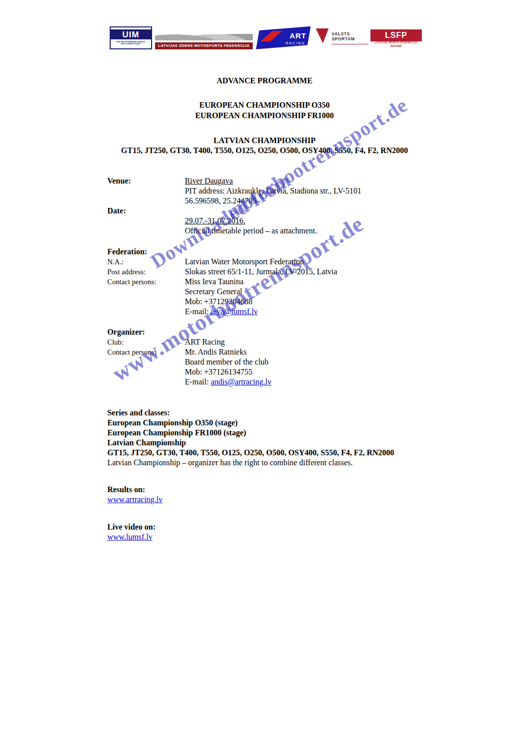UIM
UNION INTERNATIONALE
MOTONAUTIQUE
LATVIJAS ŪDENS MOTOSPORTA FEDERĀCIJA
ART
RACING
VALSTS SPORTAM
LSFP
LATVIJAS SPORTA FEDERĀCIJU PADOME
motorbootrennsport.de
Downloaded from
www.motorbootrennsport.de
ADVANCE PROGRAMME
EUROPEAN CHAMPIONSHIP O350
EUROPEAN CHAMPIONSHIP FR1000
LATVIAN CHAMPIONSHIP
GT15, JT250, GT30, T400, T550, O125, O250, O500, OSY400, S550, F4, F2, RN2000
Venue:
River Daugava
PIT address: Aizkraukle, Latvia, Stadiona str., LV-5101
56.596598, 25.244705
Date:
29.07.-31.07.2016.
Official timetable period – as attachment.
Federation:
N.A.:
Latvian Water Motorsport Federation
Post address:
Slokas street 65/1-11, Jurmala, LV-2015, Latvia
Contact persons:
Miss Ieva Taunina
Secretary General
Mob: +37129284688
E-mail: ieva@lumsf.lv
Organizer:
Club:
ART Racing
Contact persons:
Mr. Andis Ratnieks
Board member of the club
Mob: +37126134755
E-mail: andis@artracing.lv
Series and classes:
European Championship O350 (stage)
European Championship FR1000 (stage)
Latvian Championship
GT15, JT250, GT30, T400, T550, O125, O250, O500, OSY400, S550, F4, F2, RN2000
Latvian Championship – organizer has the right to combine different classes.
Results on:
www.artracing.lv
Live video on:
www.lumsf.lv